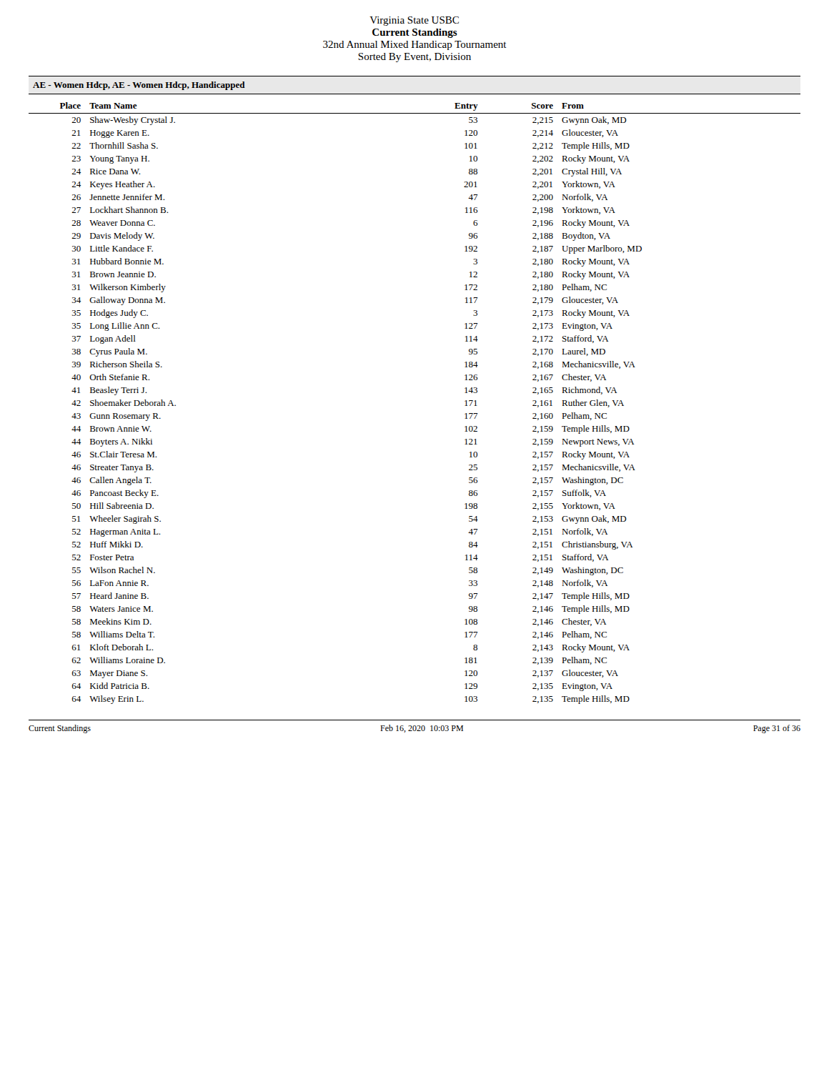Virginia State USBC
Current Standings
32nd Annual Mixed Handicap Tournament
Sorted By Event, Division
AE - Women Hdcp, AE - Women Hdcp, Handicapped
| Place | Team Name | Entry | Score | From |
| --- | --- | --- | --- | --- |
| 20 | Shaw-Wesby Crystal J. | 53 | 2,215 | Gwynn Oak, MD |
| 21 | Hogge Karen E. | 120 | 2,214 | Gloucester, VA |
| 22 | Thornhill Sasha S. | 101 | 2,212 | Temple Hills, MD |
| 23 | Young Tanya H. | 10 | 2,202 | Rocky Mount, VA |
| 24 | Rice Dana W. | 88 | 2,201 | Crystal Hill, VA |
| 24 | Keyes Heather A. | 201 | 2,201 | Yorktown, VA |
| 26 | Jennette Jennifer M. | 47 | 2,200 | Norfolk, VA |
| 27 | Lockhart Shannon B. | 116 | 2,198 | Yorktown, VA |
| 28 | Weaver Donna C. | 6 | 2,196 | Rocky Mount, VA |
| 29 | Davis Melody W. | 96 | 2,188 | Boydton, VA |
| 30 | Little Kandace F. | 192 | 2,187 | Upper Marlboro, MD |
| 31 | Hubbard Bonnie M. | 3 | 2,180 | Rocky Mount, VA |
| 31 | Brown Jeannie D. | 12 | 2,180 | Rocky Mount, VA |
| 31 | Wilkerson Kimberly | 172 | 2,180 | Pelham, NC |
| 34 | Galloway Donna M. | 117 | 2,179 | Gloucester, VA |
| 35 | Hodges Judy C. | 3 | 2,173 | Rocky Mount, VA |
| 35 | Long Lillie Ann C. | 127 | 2,173 | Evington, VA |
| 37 | Logan Adell | 114 | 2,172 | Stafford, VA |
| 38 | Cyrus Paula M. | 95 | 2,170 | Laurel, MD |
| 39 | Richerson Sheila S. | 184 | 2,168 | Mechanicsville, VA |
| 40 | Orth Stefanie R. | 126 | 2,167 | Chester, VA |
| 41 | Beasley Terri J. | 143 | 2,165 | Richmond, VA |
| 42 | Shoemaker Deborah A. | 171 | 2,161 | Ruther Glen, VA |
| 43 | Gunn Rosemary R. | 177 | 2,160 | Pelham, NC |
| 44 | Brown Annie W. | 102 | 2,159 | Temple Hills, MD |
| 44 | Boyters A. Nikki | 121 | 2,159 | Newport News, VA |
| 46 | St.Clair Teresa M. | 10 | 2,157 | Rocky Mount, VA |
| 46 | Streater Tanya B. | 25 | 2,157 | Mechanicsville, VA |
| 46 | Callen Angela T. | 56 | 2,157 | Washington, DC |
| 46 | Pancoast Becky E. | 86 | 2,157 | Suffolk, VA |
| 50 | Hill Sabreenia D. | 198 | 2,155 | Yorktown, VA |
| 51 | Wheeler Sagirah S. | 54 | 2,153 | Gwynn Oak, MD |
| 52 | Hagerman Anita L. | 47 | 2,151 | Norfolk, VA |
| 52 | Huff Mikki D. | 84 | 2,151 | Christiansburg, VA |
| 52 | Foster Petra | 114 | 2,151 | Stafford, VA |
| 55 | Wilson Rachel N. | 58 | 2,149 | Washington, DC |
| 56 | LaFon Annie R. | 33 | 2,148 | Norfolk, VA |
| 57 | Heard Janine B. | 97 | 2,147 | Temple Hills, MD |
| 58 | Waters Janice M. | 98 | 2,146 | Temple Hills, MD |
| 58 | Meekins Kim D. | 108 | 2,146 | Chester, VA |
| 58 | Williams Delta T. | 177 | 2,146 | Pelham, NC |
| 61 | Kloft Deborah L. | 8 | 2,143 | Rocky Mount, VA |
| 62 | Williams Loraine D. | 181 | 2,139 | Pelham, NC |
| 63 | Mayer Diane S. | 120 | 2,137 | Gloucester, VA |
| 64 | Kidd Patricia B. | 129 | 2,135 | Evington, VA |
| 64 | Wilsey Erin L. | 103 | 2,135 | Temple Hills, MD |
Current Standings
Feb 16, 2020 10:03 PM
Page 31 of 36